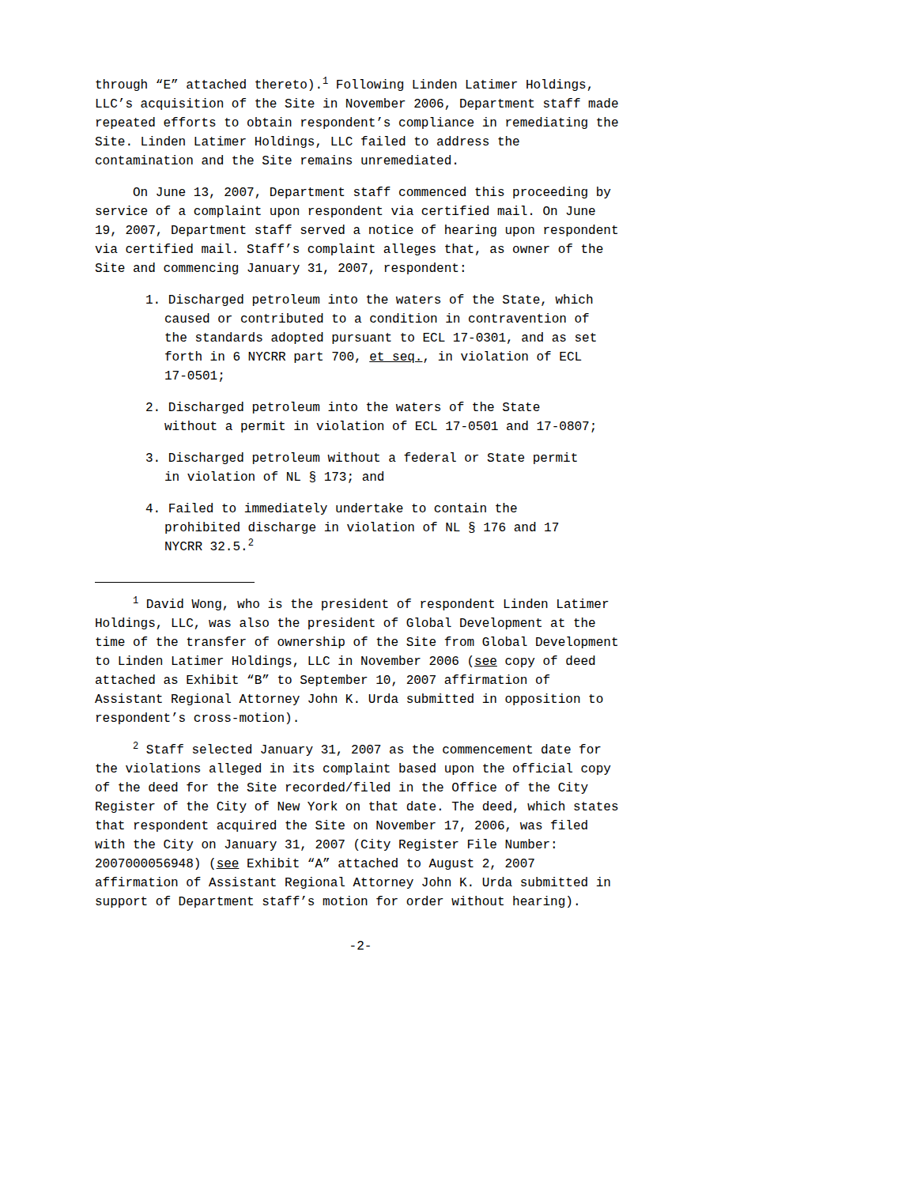through “E” attached thereto).1 Following Linden Latimer Holdings, LLC’s acquisition of the Site in November 2006, Department staff made repeated efforts to obtain respondent’s compliance in remediating the Site. Linden Latimer Holdings, LLC failed to address the contamination and the Site remains unremediated.
On June 13, 2007, Department staff commenced this proceeding by service of a complaint upon respondent via certified mail. On June 19, 2007, Department staff served a notice of hearing upon respondent via certified mail. Staff’s complaint alleges that, as owner of the Site and commencing January 31, 2007, respondent:
1. Discharged petroleum into the waters of the State, which caused or contributed to a condition in contravention of the standards adopted pursuant to ECL 17-0301, and as set forth in 6 NYCRR part 700, et seq., in violation of ECL 17-0501;
2. Discharged petroleum into the waters of the State without a permit in violation of ECL 17-0501 and 17-0807;
3. Discharged petroleum without a federal or State permit in violation of NL § 173; and
4. Failed to immediately undertake to contain the prohibited discharge in violation of NL § 176 and 17 NYCRR 32.5.2
1 David Wong, who is the president of respondent Linden Latimer Holdings, LLC, was also the president of Global Development at the time of the transfer of ownership of the Site from Global Development to Linden Latimer Holdings, LLC in November 2006 (see copy of deed attached as Exhibit “B” to September 10, 2007 affirmation of Assistant Regional Attorney John K. Urda submitted in opposition to respondent’s cross-motion).
2 Staff selected January 31, 2007 as the commencement date for the violations alleged in its complaint based upon the official copy of the deed for the Site recorded/filed in the Office of the City Register of the City of New York on that date. The deed, which states that respondent acquired the Site on November 17, 2006, was filed with the City on January 31, 2007 (City Register File Number: 2007000056948) (see Exhibit “A” attached to August 2, 2007 affirmation of Assistant Regional Attorney John K. Urda submitted in support of Department staff’s motion for order without hearing).
-2-